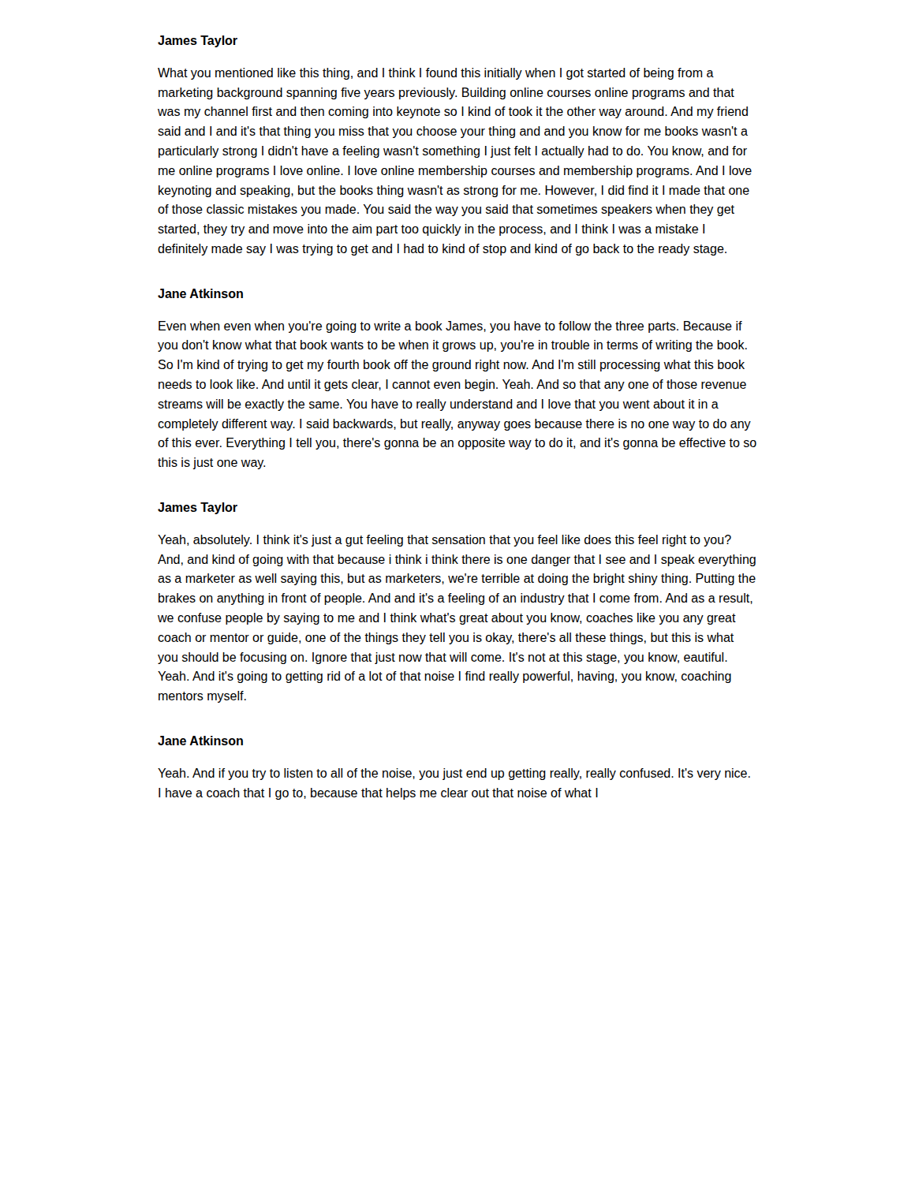James Taylor
What you mentioned like this thing, and I think I found this initially when I got started of being from a marketing background spanning five years previously. Building online courses online programs and that was my channel first and then coming into keynote so I kind of took it the other way around. And my friend said and I and it's that thing you miss that you choose your thing and and you know for me books wasn't a particularly strong I didn't have a feeling wasn't something I just felt I actually had to do. You know, and for me online programs I love online. I love online membership courses and membership programs. And I love keynoting and speaking, but the books thing wasn't as strong for me. However, I did find it I made that one of those classic mistakes you made. You said the way you said that sometimes speakers when they get started, they try and move into the aim part too quickly in the process, and I think I was a mistake I definitely made say I was trying to get and I had to kind of stop and kind of go back to the ready stage.
Jane Atkinson
Even when even when you're going to write a book James, you have to follow the three parts. Because if you don't know what that book wants to be when it grows up, you're in trouble in terms of writing the book. So I'm kind of trying to get my fourth book off the ground right now. And I'm still processing what this book needs to look like. And until it gets clear, I cannot even begin. Yeah. And so that any one of those revenue streams will be exactly the same. You have to really understand and I love that you went about it in a completely different way. I said backwards, but really, anyway goes because there is no one way to do any of this ever. Everything I tell you, there's gonna be an opposite way to do it, and it's gonna be effective to so this is just one way.
James Taylor
Yeah, absolutely. I think it's just a gut feeling that sensation that you feel like does this feel right to you? And, and kind of going with that because i think i think there is one danger that I see and I speak everything as a marketer as well saying this, but as marketers, we're terrible at doing the bright shiny thing. Putting the brakes on anything in front of people. And and it's a feeling of an industry that I come from. And as a result, we confuse people by saying to me and I think what's great about you know, coaches like you any great coach or mentor or guide, one of the things they tell you is okay, there's all these things, but this is what you should be focusing on. Ignore that just now that will come. It's not at this stage, you know, eautiful. Yeah. And it's going to getting rid of a lot of that noise I find really powerful, having, you know, coaching mentors myself.
Jane Atkinson
Yeah. And if you try to listen to all of the noise, you just end up getting really, really confused. It's very nice. I have a coach that I go to, because that helps me clear out that noise of what I